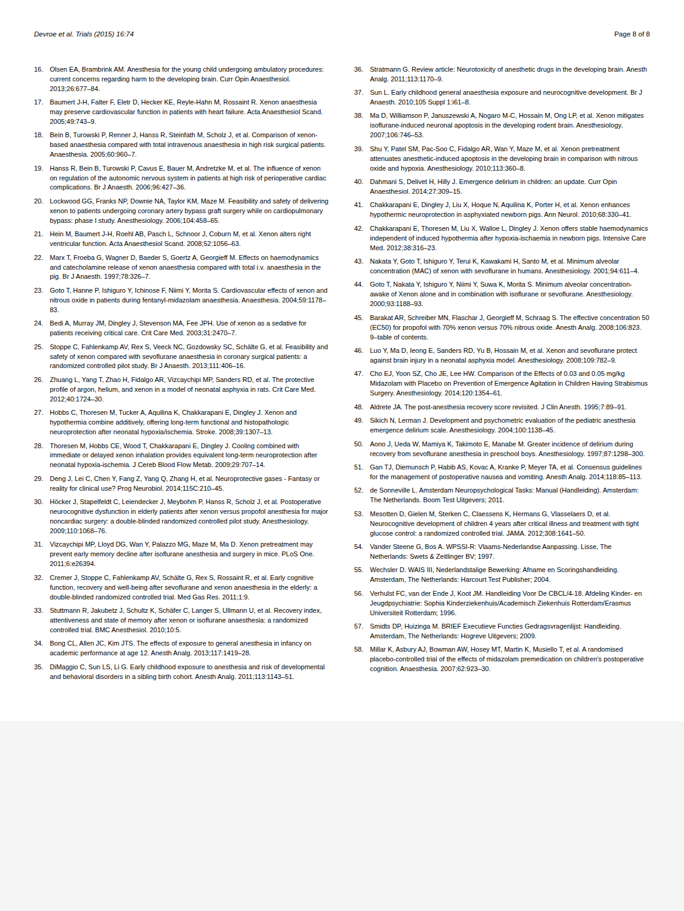Devroe et al. Trials (2015) 16:74
Page 8 of 8
Olsen EA, Brambrink AM. Anesthesia for the young child undergoing ambulatory procedures: current concerns regarding harm to the developing brain. Curr Opin Anaesthesiol. 2013;26:677–84.
Baumert J-H, Falter F, Eletr D, Hecker KE, Reyle-Hahn M, Rossaint R. Xenon anaesthesia may preserve cardiovascular function in patients with heart failure. Acta Anaesthesiol Scand. 2005;49:743–9.
Bein B, Turowski P, Renner J, Hanss R, Steinfath M, Scholz J, et al. Comparison of xenon-based anaesthesia compared with total intravenous anaesthesia in high risk surgical patients. Anaesthesia. 2005;60:960–7.
Hanss R, Bein B, Turowski P, Cavus E, Bauer M, Andretzke M, et al. The influence of xenon on regulation of the autonomic nervous system in patients at high risk of perioperative cardiac complications. Br J Anaesth. 2006;96:427–36.
Lockwood GG, Franks NP, Downie NA, Taylor KM, Maze M. Feasibility and safety of delivering xenon to patients undergoing coronary artery bypass graft surgery while on cardiopulmonary bypass: phase I study. Anesthesiology. 2006;104:458–65.
Hein M, Baumert J-H, Roehl AB, Pasch L, Schnoor J, Coburn M, et al. Xenon alters right ventricular function. Acta Anaesthesiol Scand. 2008;52:1056–63.
Marx T, Froeba G, Wagner D, Baeder S, Goertz A, Georgieff M. Effects on haemodynamics and catecholamine release of xenon anaesthesia compared with total i.v. anaesthesia in the pig. Br J Anaesth. 1997;78:326–7.
Goto T, Hanne P, Ishiguro Y, Ichinose F, Niimi Y, Morita S. Cardiovascular effects of xenon and nitrous oxide in patients during fentanyl-midazolam anaesthesia. Anaesthesia. 2004;59:1178–83.
Bedi A, Murray JM, Dingley J, Stevenson MA, Fee JPH. Use of xenon as a sedative for patients receiving critical care. Crit Care Med. 2003;31:2470–7.
Stoppe C, Fahlenkamp AV, Rex S, Veeck NC, Gozdowsky SC, Schälte G, et al. Feasibility and safety of xenon compared with sevoflurane anaesthesia in coronary surgical patients: a randomized controlled pilot study. Br J Anaesth. 2013;111:406–16.
Zhuang L, Yang T, Zhao H, Fidalgo AR, Vizcaychipi MP, Sanders RD, et al. The protective profile of argon, helium, and xenon in a model of neonatal asphyxia in rats. Crit Care Med. 2012;40:1724–30.
Hobbs C, Thoresen M, Tucker A, Aquilina K, Chakkarapani E, Dingley J. Xenon and hypothermia combine additively, offering long-term functional and histopathologic neuroprotection after neonatal hypoxia/ischemia. Stroke. 2008;39:1307–13.
Thoresen M, Hobbs CE, Wood T, Chakkarapani E, Dingley J. Cooling combined with immediate or delayed xenon inhalation provides equivalent long-term neuroprotection after neonatal hypoxia-ischemia. J Cereb Blood Flow Metab. 2009;29:707–14.
Deng J, Lei C, Chen Y, Fang Z, Yang Q, Zhang H, et al. Neuroprotective gases - Fantasy or reality for clinical use? Prog Neurobiol. 2014;115C:210–45.
Höcker J, Stapelfeldt C, Leiendecker J, Meybohm P, Hanss R, Scholz J, et al. Postoperative neurocognitive dysfunction in elderly patients after xenon versus propofol anesthesia for major noncardiac surgery: a double-blinded randomized controlled pilot study. Anesthesiology. 2009;110:1068–76.
Vizcaychipi MP, Lloyd DG, Wan Y, Palazzo MG, Maze M, Ma D. Xenon pretreatment may prevent early memory decline after isoflurane anesthesia and surgery in mice. PLoS One. 2011;6:e26394.
Cremer J, Stoppe C, Fahlenkamp AV, Schälte G, Rex S, Rossaint R, et al. Early cognitive function, recovery and well-being after sevoflurane and xenon anaesthesia in the elderly: a double-blinded randomized controlled trial. Med Gas Res. 2011;1:9.
Stuttmann R, Jakubetz J, Schultz K, Schäfer C, Langer S, Ullmann U, et al. Recovery index, attentiveness and state of memory after xenon or isoflurane anaesthesia: a randomized controlled trial. BMC Anesthesiol. 2010;10:5.
Bong CL, Allen JC, Kim JTS. The effects of exposure to general anesthesia in infancy on academic performance at age 12. Anesth Analg. 2013;117:1419–28.
DiMaggio C, Sun LS, Li G. Early childhood exposure to anesthesia and risk of developmental and behavioral disorders in a sibling birth cohort. Anesth Analg. 2011;113:1143–51.
Stratmann G. Review article: Neurotoxicity of anesthetic drugs in the developing brain. Anesth Analg. 2011;113:1170–9.
Sun L. Early childhood general anaesthesia exposure and neurocognitive development. Br J Anaesth. 2010;105 Suppl 1:i61–8.
Ma D, Williamson P, Januszewski A, Nogaro M-C, Hossain M, Ong LP, et al. Xenon mitigates isoflurane-induced neuronal apoptosis in the developing rodent brain. Anesthesiology. 2007;106:746–53.
Shu Y, Patel SM, Pac-Soo C, Fidalgo AR, Wan Y, Maze M, et al. Xenon pretreatment attenuates anesthetic-induced apoptosis in the developing brain in comparison with nitrous oxide and hypoxia. Anesthesiology. 2010;113:360–8.
Dahmani S, Delivet H, Hilly J. Emergence delirium in children: an update. Curr Opin Anaesthesiol. 2014;27:309–15.
Chakkarapani E, Dingley J, Liu X, Hoque N, Aquilina K, Porter H, et al. Xenon enhances hypothermic neuroprotection in asphyxiated newborn pigs. Ann Neurol. 2010;68:330–41.
Chakkarapani E, Thoresen M, Liu X, Walloe L, Dingley J. Xenon offers stable haemodynamics independent of induced hypothermia after hypoxia-ischaemia in newborn pigs. Intensive Care Med. 2012;38:316–23.
Nakata Y, Goto T, Ishiguro Y, Terui K, Kawakami H, Santo M, et al. Minimum alveolar concentration (MAC) of xenon with sevoflurane in humans. Anesthesiology. 2001;94:611–4.
Goto T, Nakata Y, Ishiguro Y, Niimi Y, Suwa K, Morita S. Minimum alveolar concentration-awake of Xenon alone and in combination with isoflurane or sevoflurane. Anesthesiology. 2000;93:1188–93.
Barakat AR, Schreiber MN, Flaschar J, Georgieff M, Schraag S. The effective concentration 50 (EC50) for propofol with 70% xenon versus 70% nitrous oxide. Anesth Analg. 2008;106:823. 9–table of contents.
Luo Y, Ma D, Ieong E, Sanders RD, Yu B, Hossain M, et al. Xenon and sevoflurane protect against brain injury in a neonatal asphyxia model. Anesthesiology. 2008;109:782–9.
Cho EJ, Yoon SZ, Cho JE, Lee HW. Comparison of the Effects of 0.03 and 0.05 mg/kg Midazolam with Placebo on Prevention of Emergence Agitation in Children Having Strabismus Surgery. Anesthesiology. 2014;120:1354–61.
Aldrete JA. The post-anesthesia recovery score revisited. J Clin Anesth. 1995;7:89–91.
Sikich N, Lerman J. Development and psychometric evaluation of the pediatric anesthesia emergence delirium scale. Anesthesiology. 2004;100:1138–45.
Aono J, Ueda W, Mamiya K, Takimoto E, Manabe M. Greater incidence of delirium during recovery from sevoflurane anesthesia in preschool boys. Anesthesiology. 1997;87:1298–300.
Gan TJ, Diemunsch P, Habib AS, Kovac A, Kranke P, Meyer TA, et al. Consensus guidelines for the management of postoperative nausea and vomiting. Anesth Analg. 2014;118:85–113.
de Sonneville L. Amsterdam Neuropsychological Tasks: Manual (Handleiding). Amsterdam: The Netherlands. Boom Test Uitgevers; 2011.
Mesotten D, Gielen M, Sterken C, Claessens K, Hermans G, Vlasselaers D, et al. Neurocognitive development of children 4 years after critical illness and treatment with tight glucose control: a randomized controlled trial. JAMA. 2012;308:1641–50.
Vander Steene G, Bos A. WPSSI-R: Vlaams-Nederlandse Aanpassing. Lisse, The Netherlands: Swets & Zeitlinger BV; 1997.
Wechsler D. WAIS III, Nederlandstalige Bewerking: Afname en Scoringshandleiding. Amsterdam, The Netherlands: Harcourt Test Publisher; 2004.
Verhulst FC, van der Ende J, Koot JM. Handleiding Voor De CBCL/4-18. Afdeling Kinder- en Jeugdpsychiatrie: Sophia Kinderziekenhuis/Academisch Ziekenhuis Rotterdam/Erasmus Universiteit Rotterdam; 1996.
Smidts DP, Huizinga M. BRIEF Executieve Functies Gedragsvragenlijst: Handleiding. Amsterdam, The Netherlands: Hogreve Uitgevers; 2009.
Millar K, Asbury AJ, Bowman AW, Hosey MT, Martin K, Musiello T, et al. A randomised placebo-controlled trial of the effects of midazolam premedication on children's postoperative cognition. Anaesthesia. 2007;62:923–30.